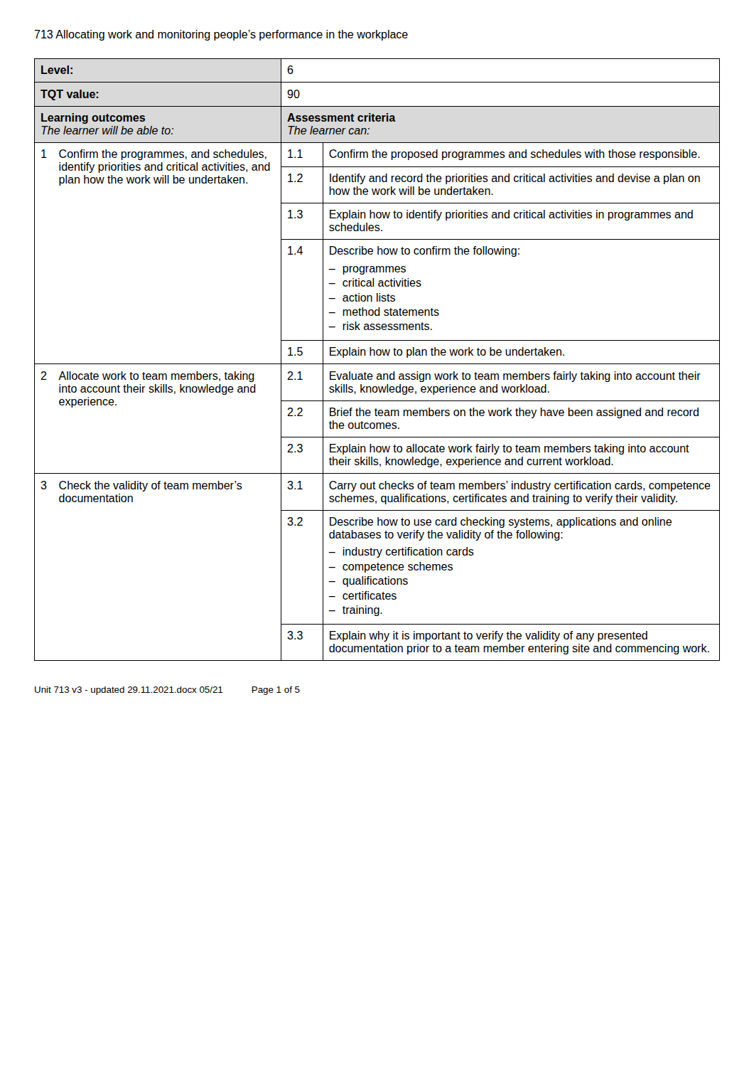713 Allocating work and monitoring people’s performance in the workplace
| Level: | 6 |
| TQT value: | 90 |
| Learning outcomes The learner will be able to: | Assessment criteria The learner can: |
| / 1 / Confirm the programmes, and schedules, identify priorities and critical activities, and plan how the work will be undertaken. / | 1.1 | Confirm the proposed programmes and schedules with those responsible. |
| 1.2 | Identify and record the priorities and critical activities and devise a plan on how the work will be undertaken. |
| 1.3 | Explain how to identify priorities and critical activities in programmes and schedules. |
| 1.4 | Describe how to confirm the following: programmes critical activities action lists method statements risk assessments. |
| 1.5 | Explain how to plan the work to be undertaken. |
| / 2 / Allocate work to team members, taking into account their skills, knowledge and experience. / | 2.1 | Evaluate and assign work to team members fairly taking into account their skills, knowledge, experience and workload. |
| 2.2 | Brief the team members on the work they have been assigned and record the outcomes. |
| 2.3 | Explain how to allocate work fairly to team members taking into account their skills, knowledge, experience and current workload. |
| / 3 / Check the validity of team member’s documentation / | 3.1 | Carry out checks of team members’ industry certification cards, competence schemes, qualifications, certificates and training to verify their validity. |
| 3.2 | Describe how to use card checking systems, applications and online databases to verify the validity of the following: industry certification cards competence schemes qualifications certificates training. |
| 3.3 | Explain why it is important to verify the validity of any presented documentation prior to a team member entering site and commencing work. |
Unit 713 v3 - updated 29.11.2021.docx 05/21 Page 1 of 5